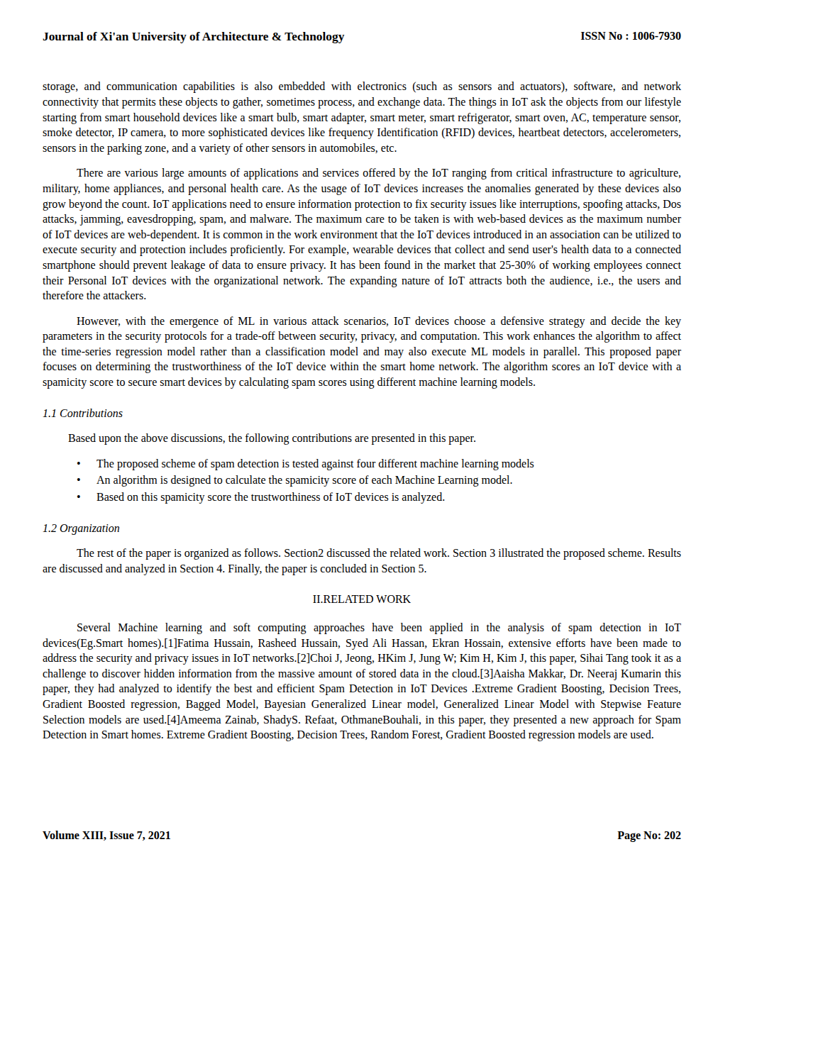Journal of Xi'an University of Architecture & Technology
ISSN No : 1006-7930
storage, and communication capabilities is also embedded with electronics (such as sensors and actuators), software, and network connectivity that permits these objects to gather, sometimes process, and exchange data. The things in IoT ask the objects from our lifestyle starting from smart household devices like a smart bulb, smart adapter, smart meter, smart refrigerator, smart oven, AC, temperature sensor, smoke detector, IP camera, to more sophisticated devices like frequency Identification (RFID) devices, heartbeat detectors, accelerometers, sensors in the parking zone, and a variety of other sensors in automobiles, etc.
There are various large amounts of applications and services offered by the IoT ranging from critical infrastructure to agriculture, military, home appliances, and personal health care. As the usage of IoT devices increases the anomalies generated by these devices also grow beyond the count. IoT applications need to ensure information protection to fix security issues like interruptions, spoofing attacks, Dos attacks, jamming, eavesdropping, spam, and malware. The maximum care to be taken is with web-based devices as the maximum number of IoT devices are web-dependent. It is common in the work environment that the IoT devices introduced in an association can be utilized to execute security and protection includes proficiently. For example, wearable devices that collect and send user's health data to a connected smartphone should prevent leakage of data to ensure privacy. It has been found in the market that 25-30% of working employees connect their Personal IoT devices with the organizational network. The expanding nature of IoT attracts both the audience, i.e., the users and therefore the attackers.
However, with the emergence of ML in various attack scenarios, IoT devices choose a defensive strategy and decide the key parameters in the security protocols for a trade-off between security, privacy, and computation. This work enhances the algorithm to affect the time-series regression model rather than a classification model and may also execute ML models in parallel. This proposed paper focuses on determining the trustworthiness of the IoT device within the smart home network. The algorithm scores an IoT device with a spamicity score to secure smart devices by calculating spam scores using different machine learning models.
1.1 Contributions
Based upon the above discussions, the following contributions are presented in this paper.
The proposed scheme of spam detection is tested against four different machine learning models
An algorithm is designed to calculate the spamicity score of each Machine Learning model.
Based on this spamicity score the trustworthiness of IoT devices is analyzed.
1.2 Organization
The rest of the paper is organized as follows. Section2 discussed the related work. Section 3 illustrated the proposed scheme. Results are discussed and analyzed in Section 4. Finally, the paper is concluded in Section 5.
II.RELATED WORK
Several Machine learning and soft computing approaches have been applied in the analysis of spam detection in IoT devices(Eg.Smart homes).[1]Fatima Hussain, Rasheed Hussain, Syed Ali Hassan, Ekran Hossain, extensive efforts have been made to address the security and privacy issues in IoT networks.[2]Choi J, Jeong, HKim J, Jung W; Kim H, Kim J, this paper, Sihai Tang took it as a challenge to discover hidden information from the massive amount of stored data in the cloud.[3]Aaisha Makkar, Dr. Neeraj Kumarin this paper, they had analyzed to identify the best and efficient Spam Detection in IoT Devices .Extreme Gradient Boosting, Decision Trees, Gradient Boosted regression, Bagged Model, Bayesian Generalized Linear model, Generalized Linear Model with Stepwise Feature Selection models are used.[4]Ameema Zainab, ShadyS. Refaat, OthmaneBouhali, in this paper, they presented a new approach for Spam Detection in Smart homes. Extreme Gradient Boosting, Decision Trees, Random Forest, Gradient Boosted regression models are used.
Volume XIII, Issue 7, 2021
Page No: 202